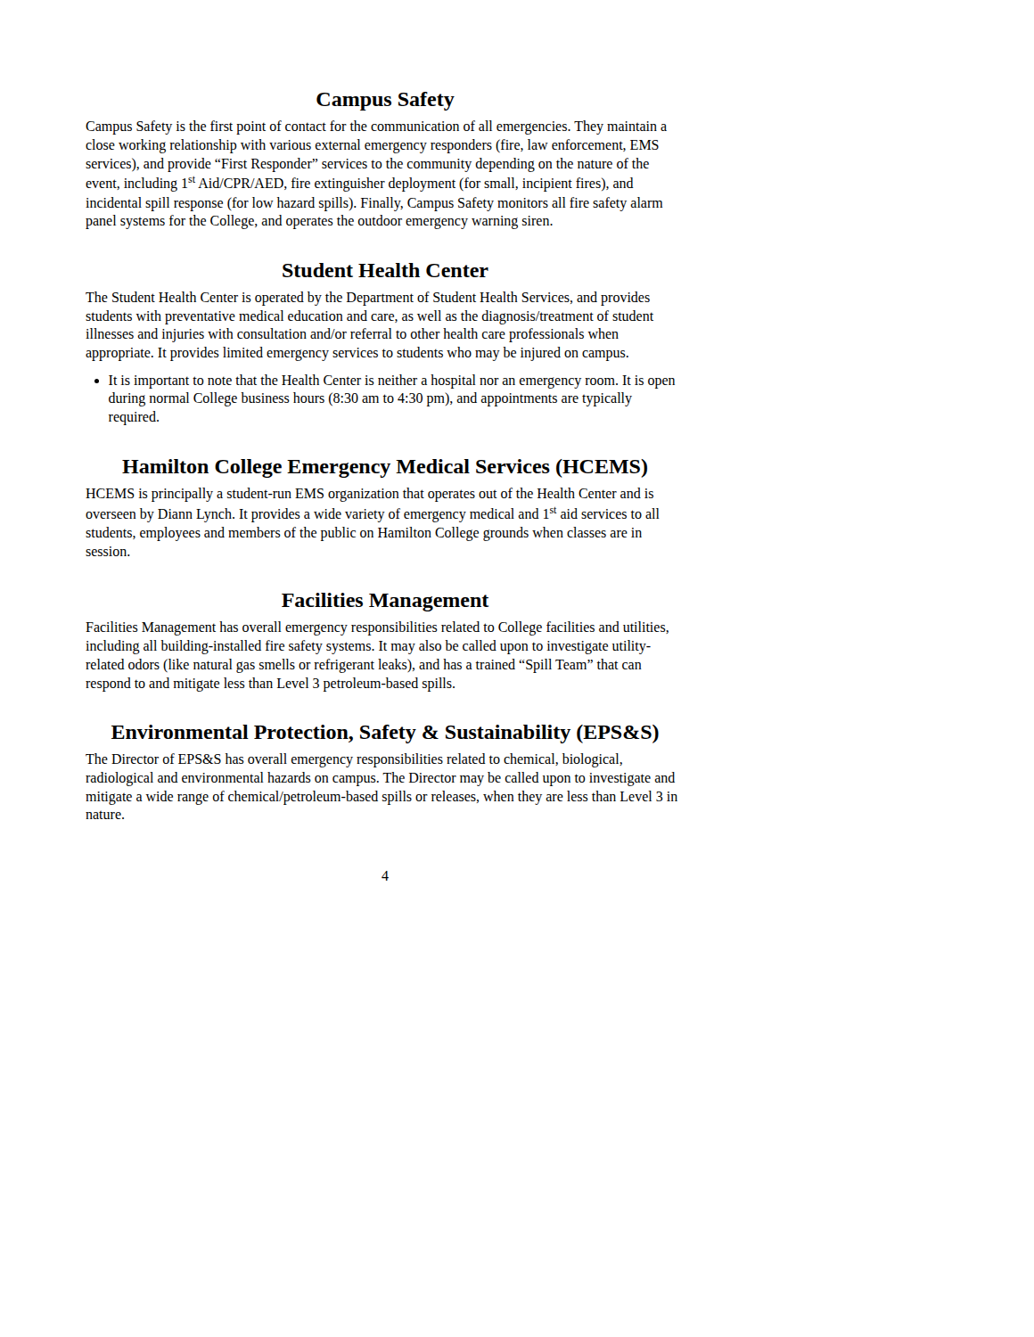Campus Safety
Campus Safety is the first point of contact for the communication of all emergencies. They maintain a close working relationship with various external emergency responders (fire, law enforcement, EMS services), and provide “First Responder” services to the community depending on the nature of the event, including 1st Aid/CPR/AED, fire extinguisher deployment (for small, incipient fires), and incidental spill response (for low hazard spills). Finally, Campus Safety monitors all fire safety alarm panel systems for the College, and operates the outdoor emergency warning siren.
Student Health Center
The Student Health Center is operated by the Department of Student Health Services, and provides students with preventative medical education and care, as well as the diagnosis/treatment of student illnesses and injuries with consultation and/or referral to other health care professionals when appropriate. It provides limited emergency services to students who may be injured on campus.
It is important to note that the Health Center is neither a hospital nor an emergency room. It is open during normal College business hours (8:30 am to 4:30 pm), and appointments are typically required.
Hamilton College Emergency Medical Services (HCEMS)
HCEMS is principally a student-run EMS organization that operates out of the Health Center and is overseen by Diann Lynch. It provides a wide variety of emergency medical and 1st aid services to all students, employees and members of the public on Hamilton College grounds when classes are in session.
Facilities Management
Facilities Management has overall emergency responsibilities related to College facilities and utilities, including all building-installed fire safety systems. It may also be called upon to investigate utility-related odors (like natural gas smells or refrigerant leaks), and has a trained “Spill Team” that can respond to and mitigate less than Level 3 petroleum-based spills.
Environmental Protection, Safety & Sustainability (EPS&S)
The Director of EPS&S has overall emergency responsibilities related to chemical, biological, radiological and environmental hazards on campus. The Director may be called upon to investigate and mitigate a wide range of chemical/petroleum-based spills or releases, when they are less than Level 3 in nature.
4